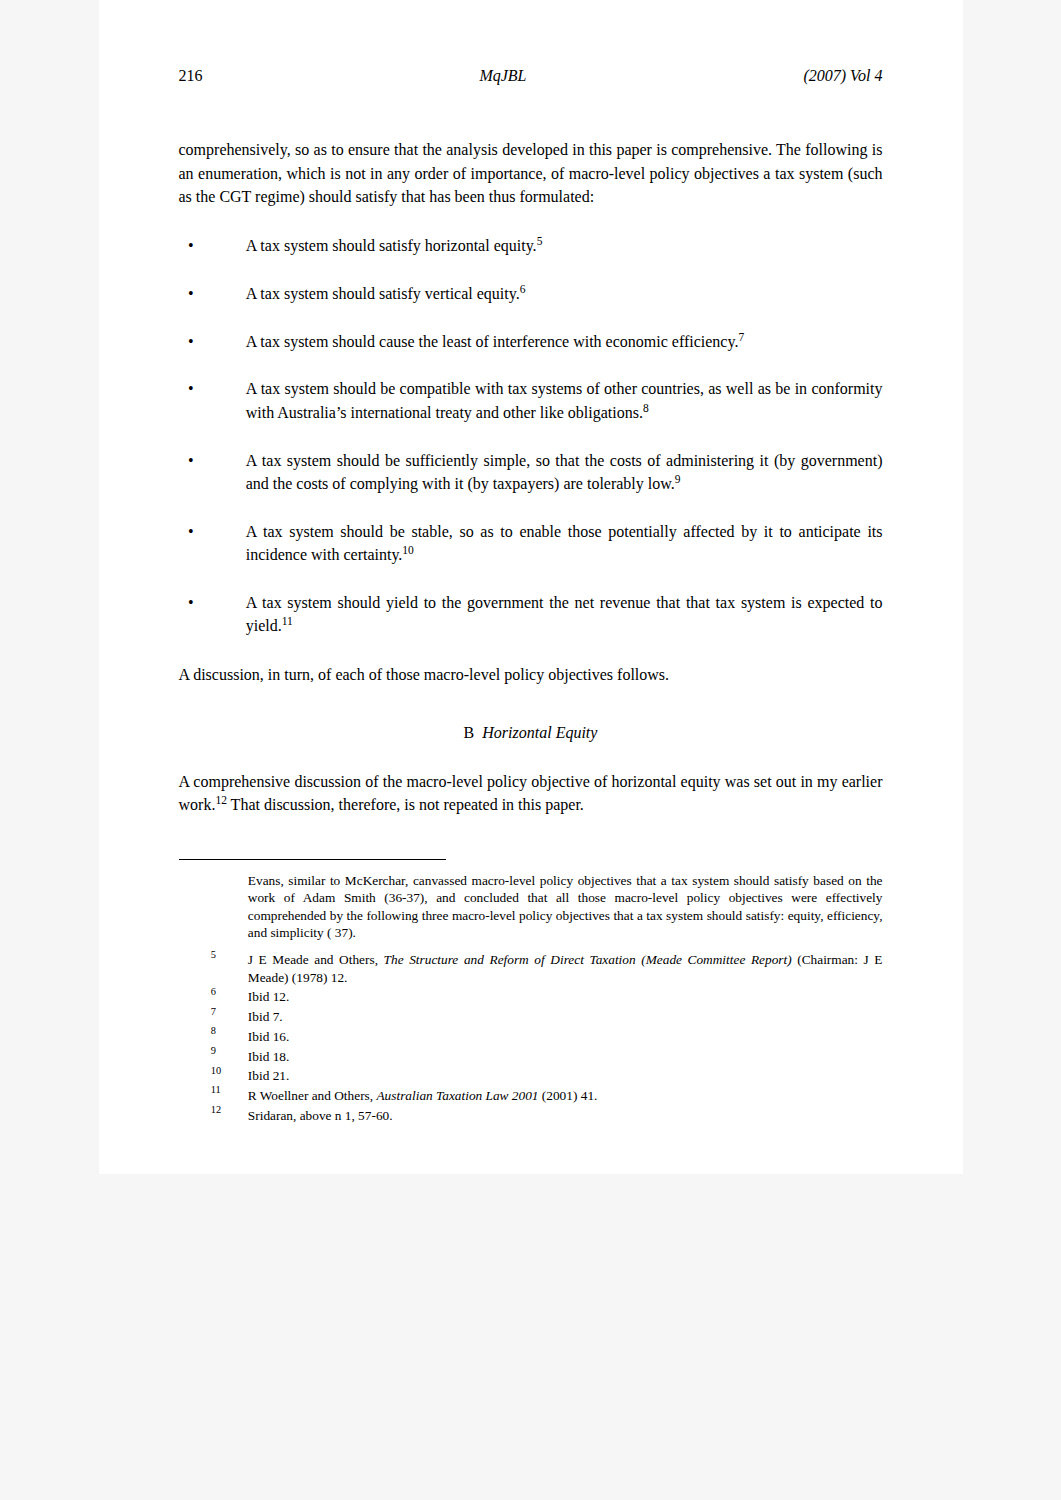216 MqJBL (2007) Vol 4
comprehensively, so as to ensure that the analysis developed in this paper is comprehensive. The following is an enumeration, which is not in any order of importance, of macro-level policy objectives a tax system (such as the CGT regime) should satisfy that has been thus formulated:
A tax system should satisfy horizontal equity.5
A tax system should satisfy vertical equity.6
A tax system should cause the least of interference with economic efficiency.7
A tax system should be compatible with tax systems of other countries, as well as be in conformity with Australia’s international treaty and other like obligations.8
A tax system should be sufficiently simple, so that the costs of administering it (by government) and the costs of complying with it (by taxpayers) are tolerably low.9
A tax system should be stable, so as to enable those potentially affected by it to anticipate its incidence with certainty.10
A tax system should yield to the government the net revenue that that tax system is expected to yield.11
A discussion, in turn, of each of those macro-level policy objectives follows.
B Horizontal Equity
A comprehensive discussion of the macro-level policy objective of horizontal equity was set out in my earlier work.12 That discussion, therefore, is not repeated in this paper.
Evans, similar to McKerchar, canvassed macro-level policy objectives that a tax system should satisfy based on the work of Adam Smith (36-37), and concluded that all those macro-level policy objectives were effectively comprehended by the following three macro-level policy objectives that a tax system should satisfy: equity, efficiency, and simplicity ( 37).
5 J E Meade and Others, The Structure and Reform of Direct Taxation (Meade Committee Report) (Chairman: J E Meade) (1978) 12.
6 Ibid 12.
7 Ibid 7.
8 Ibid 16.
9 Ibid 18.
10 Ibid 21.
11 R Woellner and Others, Australian Taxation Law 2001 (2001) 41.
12 Sridaran, above n 1, 57-60.